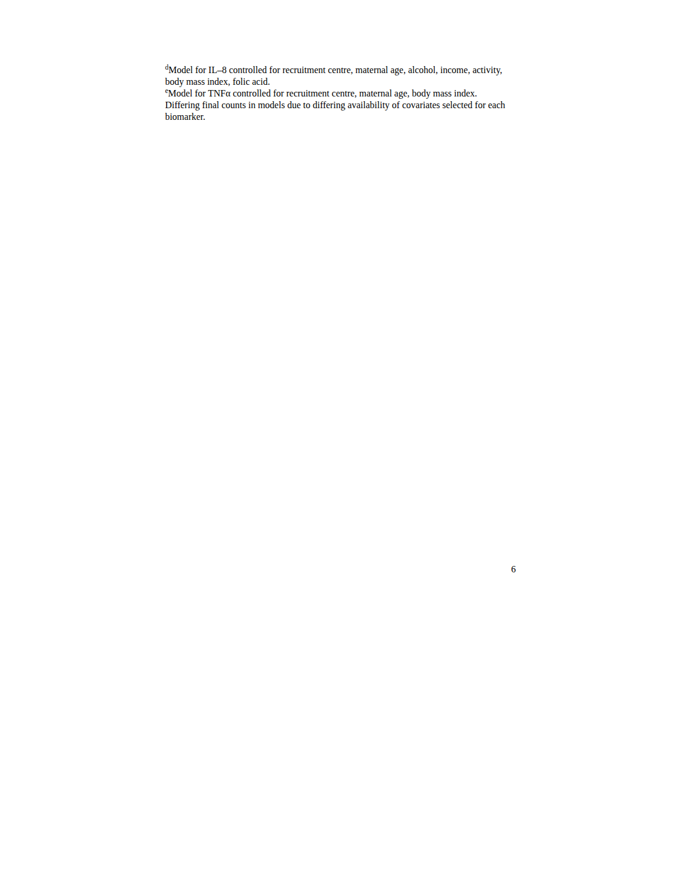dModel for IL–8 controlled for recruitment centre, maternal age, alcohol, income, activity, body mass index, folic acid.
eModel for TNFα controlled for recruitment centre, maternal age, body mass index.
Differing final counts in models due to differing availability of covariates selected for each biomarker.
6